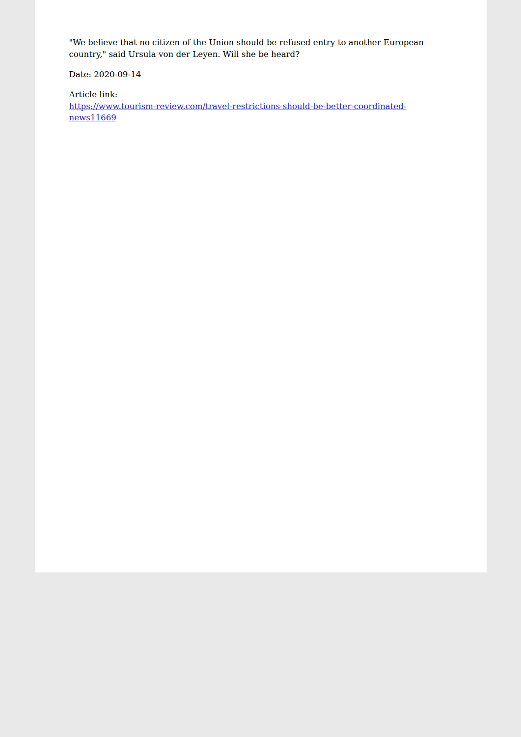"We believe that no citizen of the Union should be refused entry to another European country," said Ursula von der Leyen. Will she be heard?
Date: 2020-09-14
Article link:
https://www.tourism-review.com/travel-restrictions-should-be-better-coordinated-news11669